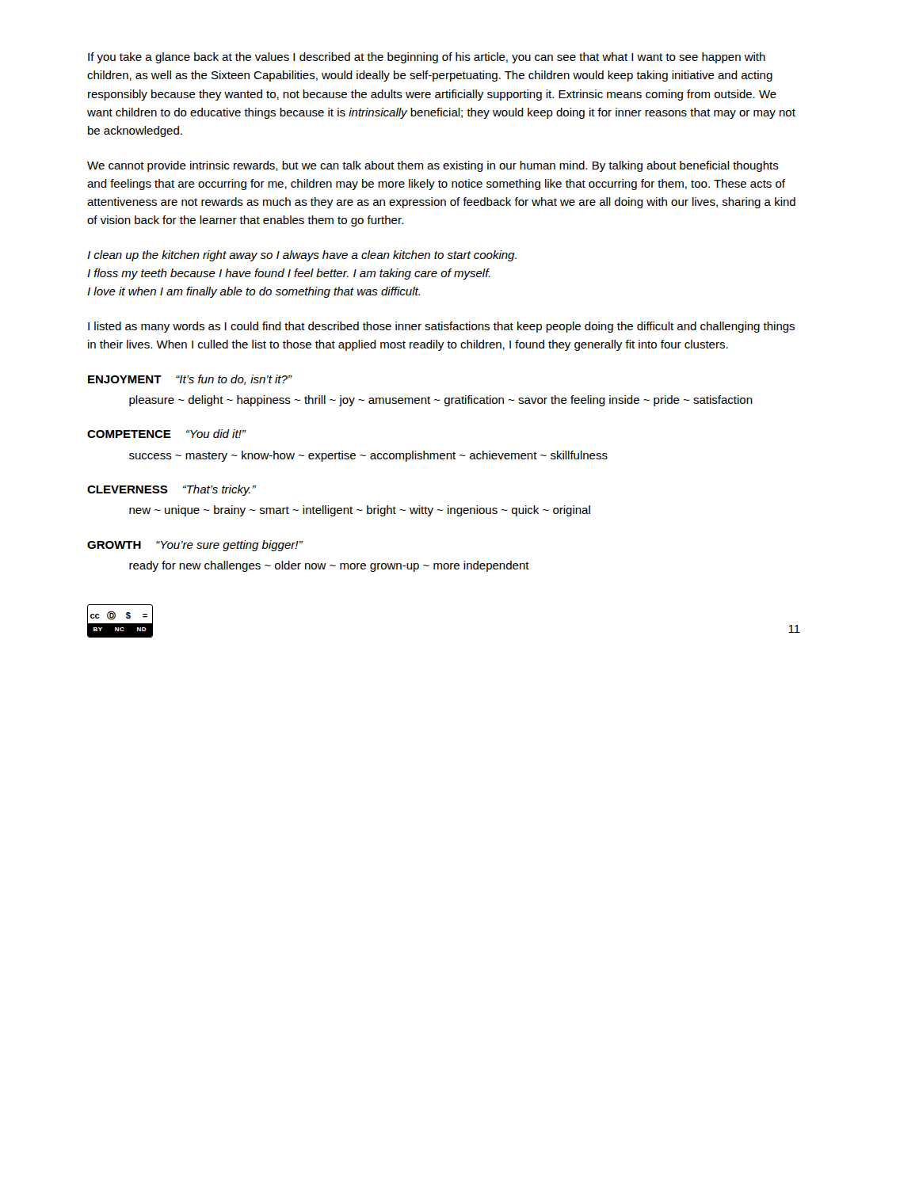If you take a glance back at the values I described at the beginning of his article, you can see that what I want to see happen with children, as well as the Sixteen Capabilities, would ideally be self-perpetuating. The children would keep taking initiative and acting responsibly because they wanted to, not because the adults were artificially supporting it. Extrinsic means coming from outside. We want children to do educative things because it is intrinsically beneficial; they would keep doing it for inner reasons that may or may not be acknowledged.
We cannot provide intrinsic rewards, but we can talk about them as existing in our human mind. By talking about beneficial thoughts and feelings that are occurring for me, children may be more likely to notice something like that occurring for them, too. These acts of attentiveness are not rewards as much as they are as an expression of feedback for what we are all doing with our lives, sharing a kind of vision back for the learner that enables them to go further.
I clean up the kitchen right away so I always have a clean kitchen to start cooking.
I floss my teeth because I have found I feel better. I am taking care of myself.
I love it when I am finally able to do something that was difficult.
I listed as many words as I could find that described those inner satisfactions that keep people doing the difficult and challenging things in their lives. When I culled the list to those that applied most readily to children, I found they generally fit into four clusters.
ENJOYMENT“It’s fun to do, isn’t it?”
pleasure ~ delight ~ happiness ~ thrill ~ joy ~ amusement ~ gratification ~ savor the feeling inside ~ pride ~ satisfaction
COMPETENCE“You did it!”
success ~ mastery ~ know-how ~ expertise ~ accomplishment ~ achievement ~ skillfulness
CLEVERNESS“That’s tricky.”
new ~ unique ~ brainy ~ smart ~ intelligent ~ bright ~ witty ~ ingenious ~ quick ~ original
GROWTH“You’re sure getting bigger!”
ready for new challenges ~ older now ~ more grown-up ~ more independent
cc Ⓓ $ = BY NC ND 11